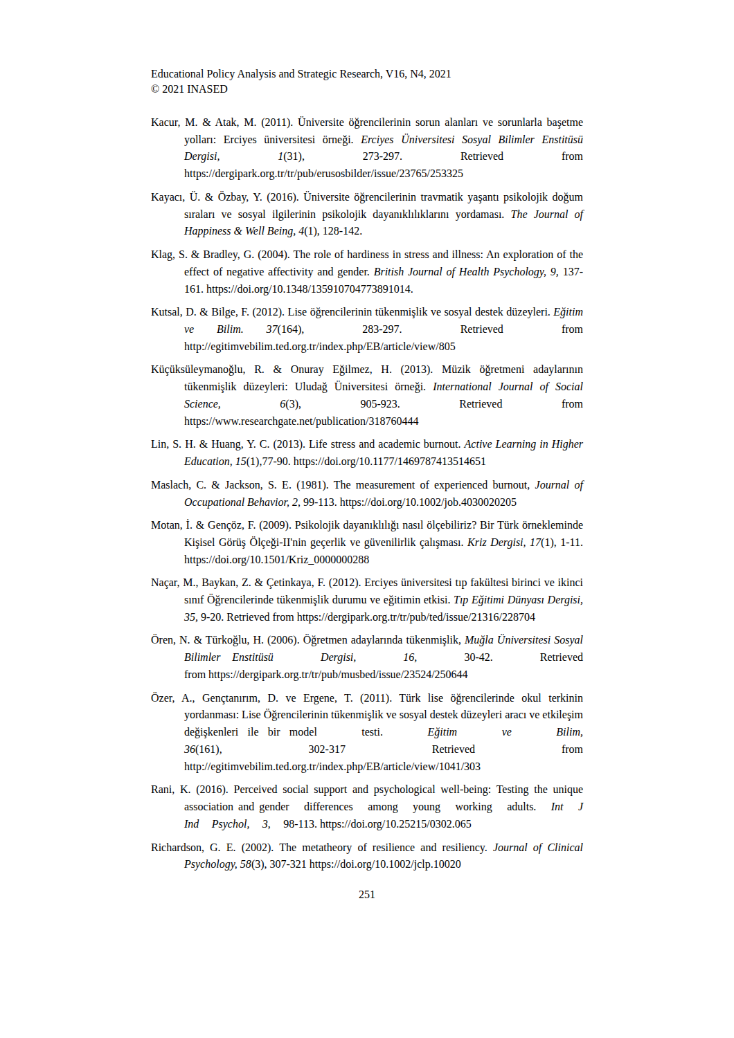Educational Policy Analysis and Strategic Research, V16, N4, 2021
© 2021 INASED
Kacur, M. & Atak, M. (2011). Üniversite öğrencilerinin sorun alanları ve sorunlarla başetme yolları: Erciyes üniversitesi örneği. Erciyes Üniversitesi Sosyal Bilimler Enstitüsü Dergisi, 1(31), 273-297. Retrieved from https://dergipark.org.tr/tr/pub/erusosbilder/issue/23765/253325
Kayacı, Ü. & Özbay, Y. (2016). Üniversite öğrencilerinin travmatik yaşantı psikolojik doğum sıraları ve sosyal ilgilerinin psikolojik dayanıklılıklarını yordaması. The Journal of Happiness & Well Being, 4(1), 128-142.
Klag, S. & Bradley, G. (2004). The role of hardiness in stress and illness: An exploration of the effect of negative affectivity and gender. British Journal of Health Psychology, 9, 137-161. https://doi.org/10.1348/135910704773891014.
Kutsal, D. & Bilge, F. (2012). Lise öğrencilerinin tükenmişlik ve sosyal destek düzeyleri. Eğitim ve Bilim. 37(164), 283-297. Retrieved from http://egitimvebilim.ted.org.tr/index.php/EB/article/view/805
Küçüksüleymanoğlu, R. & Onuray Eğilmez, H. (2013). Müzik öğretmeni adaylarının tükenmişlik düzeyleri: Uludağ Üniversitesi örneği. International Journal of Social Science, 6(3), 905-923. Retrieved from https://www.researchgate.net/publication/318760444
Lin, S. H. & Huang, Y. C. (2013). Life stress and academic burnout. Active Learning in Higher Education, 15(1),77-90. https://doi.org/10.1177/1469787413514651
Maslach, C. & Jackson, S. E. (1981). The measurement of experienced burnout, Journal of Occupational Behavior, 2, 99-113. https://doi.org/10.1002/job.4030020205
Motan, İ. & Gençöz, F. (2009). Psikolojik dayanıklılığı nasıl ölçebiliriz? Bir Türk örnekleminde Kişisel Görüş Ölçeği-II'nin geçerlik ve güvenilirlik çalışması. Kriz Dergisi, 17(1), 1-11. https://doi.org/10.1501/Kriz_0000000288
Naçar, M., Baykan, Z. & Çetinkaya, F. (2012). Erciyes üniversitesi tıp fakültesi birinci ve ikinci sınıf Öğrencilerinde tükenmişlik durumu ve eğitimin etkisi. Tıp Eğitimi Dünyası Dergisi, 35, 9-20. Retrieved from https://dergipark.org.tr/tr/pub/ted/issue/21316/228704
Ören, N. & Türkoğlu, H. (2006). Öğretmen adaylarında tükenmişlik, Muğla Üniversitesi Sosyal Bilimler Enstitüsü Dergisi, 16, 30-42. Retrieved from https://dergipark.org.tr/tr/pub/musbed/issue/23524/250644
Özer, A., Gençtanırım, D. ve Ergene, T. (2011). Türk lise öğrencilerinde okul terkinin yordanması: Lise Öğrencilerinin tükenmişlik ve sosyal destek düzeyleri aracı ve etkileşim değişkenleri ile bir model testi. Eğitim ve Bilim, 36(161), 302-317 Retrieved from http://egitimvebilim.ted.org.tr/index.php/EB/article/view/1041/303
Rani, K. (2016). Perceived social support and psychological well-being: Testing the unique association and gender differences among young working adults. Int J Ind Psychol, 3, 98-113. https://doi.org/10.25215/0302.065
Richardson, G. E. (2002). The metatheory of resilience and resiliency. Journal of Clinical Psychology, 58(3), 307-321 https://doi.org/10.1002/jclp.10020
251